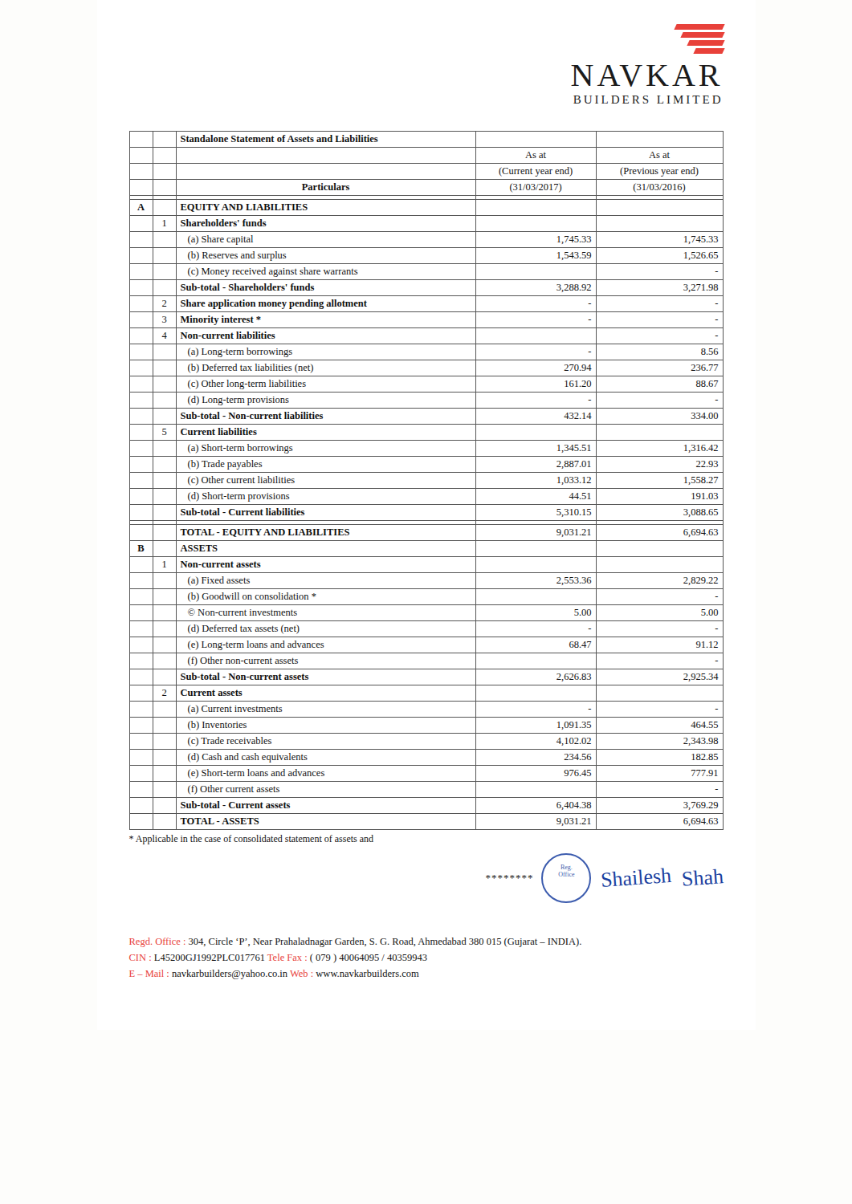NAVKAR
BUILDERS LIMITED
| | | Standalone Statement of Assets and Liabilities | | |
| | | | As at | As at |
| | | | (Current year end) | (Previous year end) |
| | | Particulars | (31/03/2017) | (31/03/2016) |
| A | | EQUITY AND LIABILITIES | | |
| | 1 | Shareholders' funds | | |
| | | (a) Share capital | 1,745.33 | 1,745.33 |
| | | (b) Reserves and surplus | 1,543.59 | 1,526.65 |
| | | (c) Money received against share warrants | | - |
| | | Sub-total - Shareholders' funds | 3,288.92 | 3,271.98 |
| | 2 | Share application money pending allotment | - | - |
| | 3 | Minority interest * | - | - |
| | 4 | Non-current liabilities | | - |
| | | (a) Long-term borrowings | - | 8.56 |
| | | (b) Deferred tax liabilities (net) | 270.94 | 236.77 |
| | | (c) Other long-term liabilities | 161.20 | 88.67 |
| | | (d) Long-term provisions | - | - |
| | | Sub-total - Non-current liabilities | 432.14 | 334.00 |
| | 5 | Current liabilities | | |
| | | (a) Short-term borrowings | 1,345.51 | 1,316.42 |
| | | (b) Trade payables | 2,887.01 | 22.93 |
| | | (c) Other current liabilities | 1,033.12 | 1,558.27 |
| | | (d) Short-term provisions | 44.51 | 191.03 |
| | | Sub-total - Current liabilities | 5,310.15 | 3,088.65 |
| | | TOTAL - EQUITY AND LIABILITIES | 9,031.21 | 6,694.63 |
| B | | ASSETS | | |
| | 1 | Non-current assets | | |
| | | (a) Fixed assets | 2,553.36 | 2,829.22 |
| | | (b) Goodwill on consolidation * | | - |
| | | © Non-current investments | 5.00 | 5.00 |
| | | (d) Deferred tax assets (net) | - | - |
| | | (e) Long-term loans and advances | 68.47 | 91.12 |
| | | (f) Other non-current assets | | - |
| | | Sub-total - Non-current assets | 2,626.83 | 2,925.34 |
| | 2 | Current assets | | |
| | | (a) Current investments | - | - |
| | | (b) Inventories | 1,091.35 | 464.55 |
| | | (c) Trade receivables | 4,102.02 | 2,343.98 |
| | | (d) Cash and cash equivalents | 234.56 | 182.85 |
| | | (e) Short-term loans and advances | 976.45 | 777.91 |
| | | (f) Other current assets | | - |
| | | Sub-total - Current assets | 6,404.38 | 3,769.29 |
| | | TOTAL - ASSETS | 9,031.21 | 6,694.63 |
* Applicable in the case of consolidated statement of assets and
******** Reg.
Office Shailesh Shah
Regd. Office : 304, Circle ‘P’, Near Prahaladnagar Garden, S. G. Road, Ahmedabad 380 015 (Gujarat – INDIA).
CIN : L45200GJ1992PLC017761 Tele Fax : ( 079 ) 40064095 / 40359943
E – Mail : navkarbuilders@yahoo.co.in Web : www.navkarbuilders.com